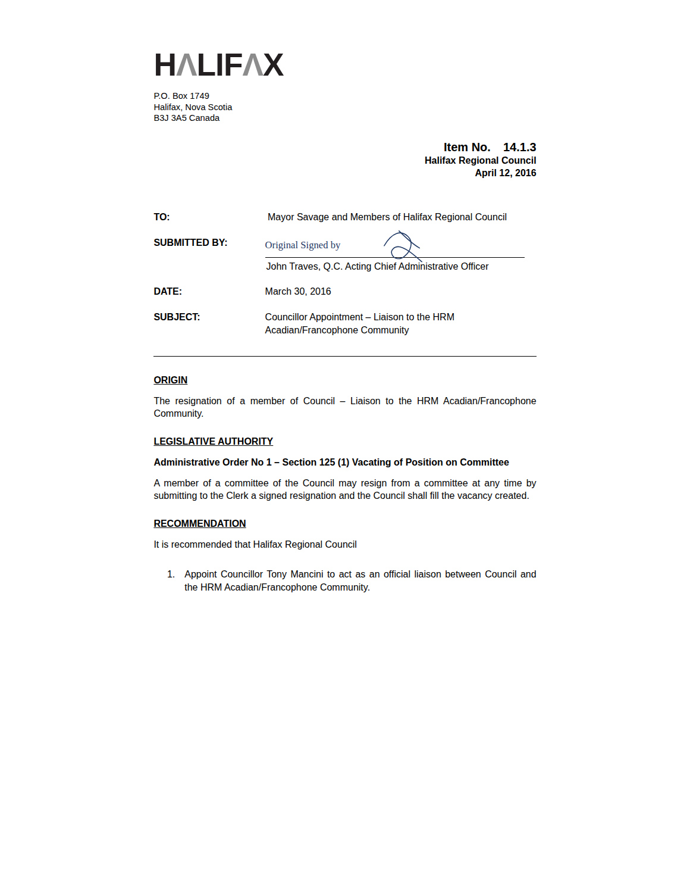HΛLIF ΛX
P.O. Box 1749
Halifax, Nova Scotia
B3J 3A5 Canada
Item No. 14.1.3
Halifax Regional Council
April 12, 2016
| TO: | Mayor Savage and Members of Halifax Regional Council |
| SUBMITTED BY: | Original Signed by John Traves, Q.C. Acting Chief Administrative Officer |
| DATE: | March 30, 2016 |
| SUBJECT: | Councillor Appointment – Liaison to the HRM Acadian/Francophone Community |
ORIGIN
The resignation of a member of Council – Liaison to the HRM Acadian/Francophone Community.
LEGISLATIVE AUTHORITY
Administrative Order No 1 – Section 125 (1) Vacating of Position on Committee
A member of a committee of the Council may resign from a committee at any time by submitting to the Clerk a signed resignation and the Council shall fill the vacancy created.
RECOMMENDATION
It is recommended that Halifax Regional Council
Appoint Councillor Tony Mancini to act as an official liaison between Council and the HRM Acadian/Francophone Community.